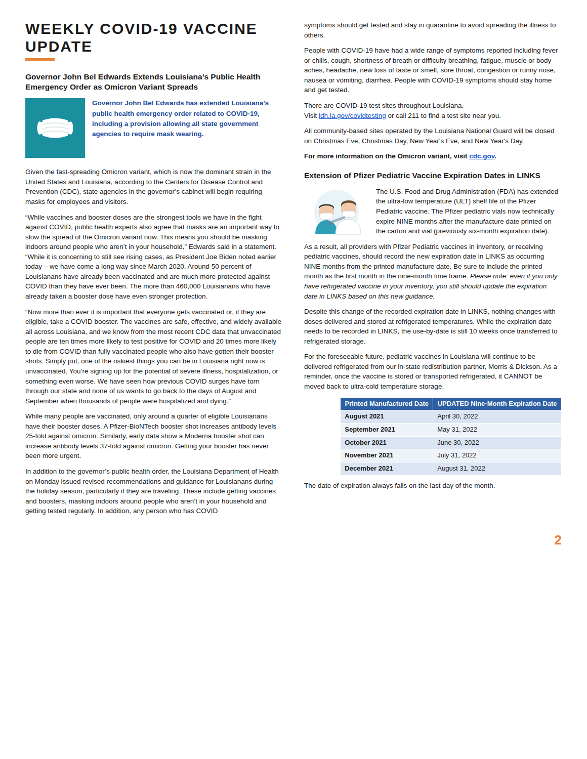Weekly COVID-19 Vaccine Update
Governor John Bel Edwards Extends Louisiana’s Public Health Emergency Order as Omicron Variant Spreads
Governor John Bel Edwards has extended Louisiana’s public health emergency order related to COVID-19, including a provision allowing all state government agencies to require mask wearing.
Given the fast-spreading Omicron variant, which is now the dominant strain in the United States and Louisiana, according to the Centers for Disease Control and Prevention (CDC), state agencies in the governor’s cabinet will begin requiring masks for employees and visitors.
“While vaccines and booster doses are the strongest tools we have in the fight against COVID, public health experts also agree that masks are an important way to slow the spread of the Omicron variant now. This means you should be masking indoors around people who aren’t in your household,” Edwards said in a statement. “While it is concerning to still see rising cases, as President Joe Biden noted earlier today – we have come a long way since March 2020. Around 50 percent of Louisianans have already been vaccinated and are much more protected against COVID than they have ever been. The more than 460,000 Louisianans who have already taken a booster dose have even stronger protection.
“Now more than ever it is important that everyone gets vaccinated or, if they are eligible, take a COVID booster. The vaccines are safe, effective, and widely available all across Louisiana, and we know from the most recent CDC data that unvaccinated people are ten times more likely to test positive for COVID and 20 times more likely to die from COVID than fully vaccinated people who also have gotten their booster shots. Simply put, one of the riskiest things you can be in Louisiana right now is unvaccinated. You’re signing up for the potential of severe illness, hospitalization, or something even worse. We have seen how previous COVID surges have torn through our state and none of us wants to go back to the days of August and September when thousands of people were hospitalized and dying.”
While many people are vaccinated, only around a quarter of eligible Louisianans have their booster doses. A Pfizer-BioNTech booster shot increases antibody levels 25-fold against omicron. Similarly, early data show a Moderna booster shot can increase antibody levels 37-fold against omicron. Getting your booster has never been more urgent.
In addition to the governor’s public health order, the Louisiana Department of Health on Monday issued revised recommendations and guidance for Louisianans during the holiday season, particularly if they are traveling. These include getting vaccines and boosters, masking indoors around people who aren’t in your household and getting tested regularly. In addition, any person who has COVID
symptoms should get tested and stay in quarantine to avoid spreading the illness to others.
People with COVID-19 have had a wide range of symptoms reported including fever or chills, cough, shortness of breath or difficulty breathing, fatigue, muscle or body aches, headache, new loss of taste or smell, sore throat, congestion or runny nose, nausea or vomiting, diarrhea. People with COVID-19 symptoms should stay home and get tested.
There are COVID-19 test sites throughout Louisiana.
Visit ldh.la.gov/covidtesting or call 211 to find a test site near you.
All community-based sites operated by the Louisiana National Guard will be closed on Christmas Eve, Christmas Day, New Year's Eve, and New Year's Day.
For more information on the Omicron variant, visit cdc.gov.
Extension of Pfizer Pediatric Vaccine Expiration Dates in LINKS
The U.S. Food and Drug Administration (FDA) has extended the ultra-low temperature (ULT) shelf life of the Pfizer Pediatric vaccine. The Pfizer pediatric vials now technically expire NINE months after the manufacture date printed on the carton and vial (previously six-month expiration date).
As a result, all providers with Pfizer Pediatric vaccines in inventory, or receiving pediatric vaccines, should record the new expiration date in LINKS as occurring NINE months from the printed manufacture date. Be sure to include the printed month as the first month in the nine-month time frame. Please note: even if you only have refrigerated vaccine in your inventory, you still should update the expiration date in LINKS based on this new guidance.
Despite this change of the recorded expiration date in LINKS, nothing changes with doses delivered and stored at refrigerated temperatures. While the expiration date needs to be recorded in LINKS, the use-by-date is still 10 weeks once transferred to refrigerated storage.
For the foreseeable future, pediatric vaccines in Louisiana will continue to be delivered refrigerated from our in-state redistribution partner, Morris & Dickson. As a reminder, once the vaccine is stored or transported refrigerated, it CANNOT be moved back to ultra-cold temperature storage.
| Printed Manufactured Date | UPDATED Nine-Month Expiration Date |
| --- | --- |
| August 2021 | April 30, 2022 |
| September 2021 | May 31, 2022 |
| October 2021 | June 30, 2022 |
| November 2021 | July 31, 2022 |
| December 2021 | August 31, 2022 |
The date of expiration always falls on the last day of the month.
2